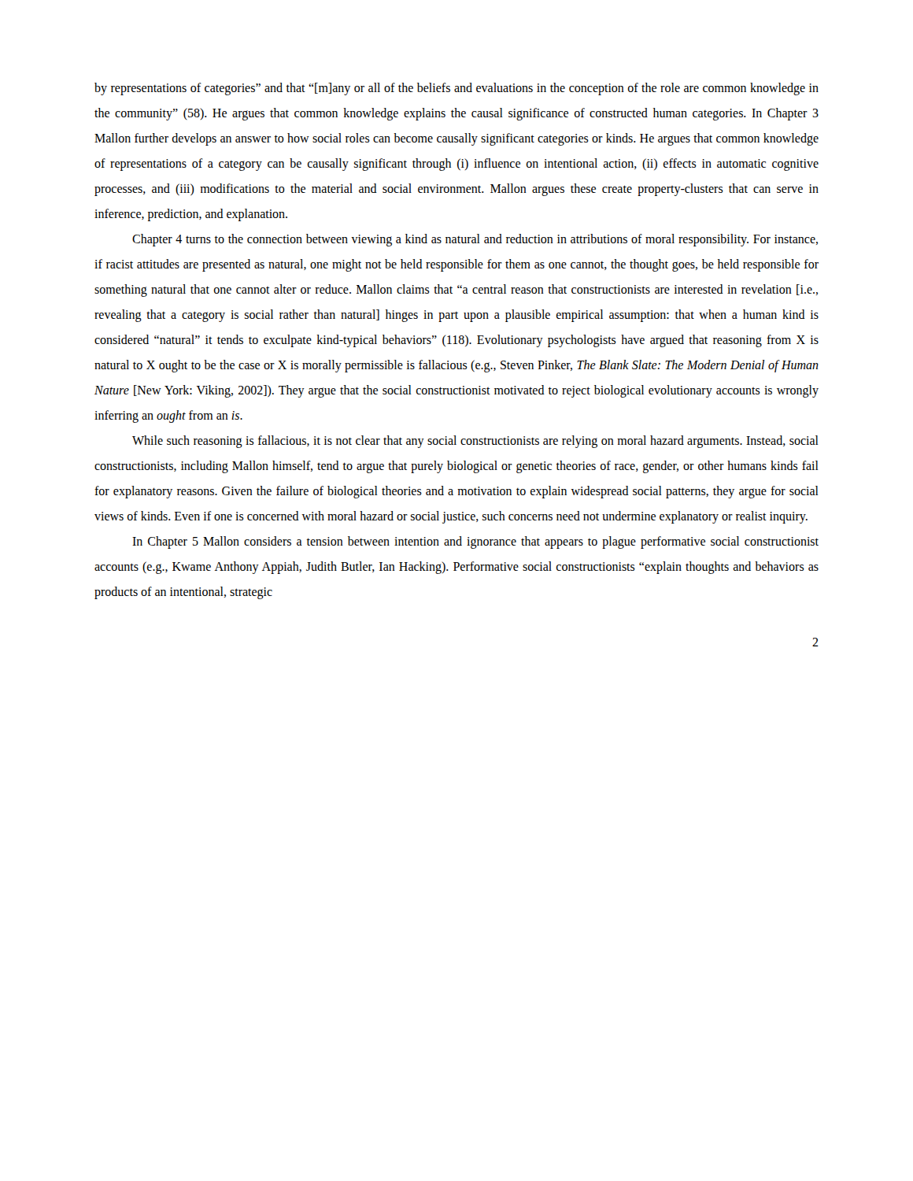by representations of categories” and that “[m]any or all of the beliefs and evaluations in the conception of the role are common knowledge in the community” (58). He argues that common knowledge explains the causal significance of constructed human categories. In Chapter 3 Mallon further develops an answer to how social roles can become causally significant categories or kinds. He argues that common knowledge of representations of a category can be causally significant through (i) influence on intentional action, (ii) effects in automatic cognitive processes, and (iii) modifications to the material and social environment. Mallon argues these create property-clusters that can serve in inference, prediction, and explanation.
Chapter 4 turns to the connection between viewing a kind as natural and reduction in attributions of moral responsibility. For instance, if racist attitudes are presented as natural, one might not be held responsible for them as one cannot, the thought goes, be held responsible for something natural that one cannot alter or reduce. Mallon claims that “a central reason that constructionists are interested in revelation [i.e., revealing that a category is social rather than natural] hinges in part upon a plausible empirical assumption: that when a human kind is considered “natural” it tends to exculpate kind-typical behaviors” (118). Evolutionary psychologists have argued that reasoning from X is natural to X ought to be the case or X is morally permissible is fallacious (e.g., Steven Pinker, The Blank Slate: The Modern Denial of Human Nature [New York: Viking, 2002]). They argue that the social constructionist motivated to reject biological evolutionary accounts is wrongly inferring an ought from an is.
While such reasoning is fallacious, it is not clear that any social constructionists are relying on moral hazard arguments. Instead, social constructionists, including Mallon himself, tend to argue that purely biological or genetic theories of race, gender, or other humans kinds fail for explanatory reasons. Given the failure of biological theories and a motivation to explain widespread social patterns, they argue for social views of kinds. Even if one is concerned with moral hazard or social justice, such concerns need not undermine explanatory or realist inquiry.
In Chapter 5 Mallon considers a tension between intention and ignorance that appears to plague performative social constructionist accounts (e.g., Kwame Anthony Appiah, Judith Butler, Ian Hacking). Performative social constructionists “explain thoughts and behaviors as products of an intentional, strategic
2